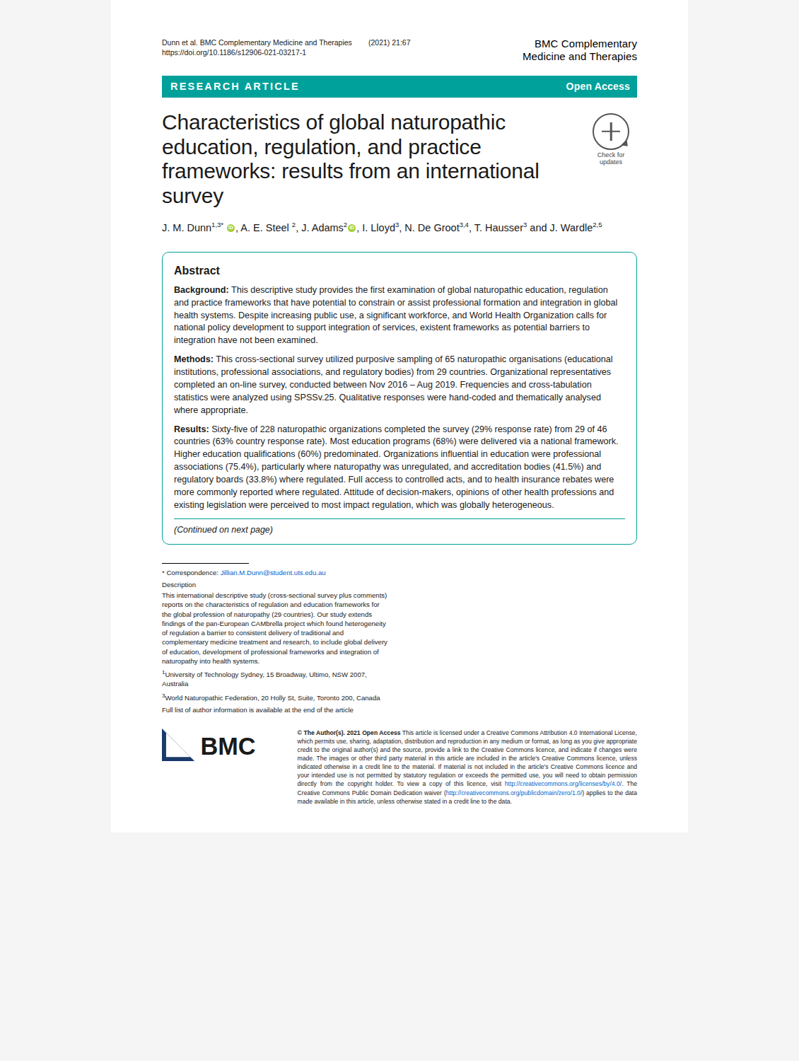Dunn et al. BMC Complementary Medicine and Therapies (2021) 21:67
https://doi.org/10.1186/s12906-021-03217-1
BMC Complementary Medicine and Therapies
RESEARCH ARTICLE Open Access
Characteristics of global naturopathic education, regulation, and practice frameworks: results from an international survey
Check for
updates
J. M. Dunn1,3* , A. E. Steel 2, J. Adams2 , I. Lloyd3, N. De Groot3,4, T. Hausser3 and J. Wardle2,5
Abstract
Background: This descriptive study provides the first examination of global naturopathic education, regulation and practice frameworks that have potential to constrain or assist professional formation and integration in global health systems. Despite increasing public use, a significant workforce, and World Health Organization calls for national policy development to support integration of services, existent frameworks as potential barriers to integration have not been examined.
Methods: This cross-sectional survey utilized purposive sampling of 65 naturopathic organisations (educational institutions, professional associations, and regulatory bodies) from 29 countries. Organizational representatives completed an on-line survey, conducted between Nov 2016 – Aug 2019. Frequencies and cross-tabulation statistics were analyzed using SPSSv.25. Qualitative responses were hand-coded and thematically analysed where appropriate.
Results: Sixty-five of 228 naturopathic organizations completed the survey (29% response rate) from 29 of 46 countries (63% country response rate). Most education programs (68%) were delivered via a national framework. Higher education qualifications (60%) predominated. Organizations influential in education were professional associations (75.4%), particularly where naturopathy was unregulated, and accreditation bodies (41.5%) and regulatory boards (33.8%) where regulated. Full access to controlled acts, and to health insurance rebates were more commonly reported where regulated. Attitude of decision-makers, opinions of other health professions and existing legislation were perceived to most impact regulation, which was globally heterogeneous.
(Continued on next page)
* Correspondence: Jillian.M.Dunn@student.uts.edu.au
Description
This international descriptive study (cross-sectional survey plus comments) reports on the characteristics of regulation and education frameworks for the global profession of naturopathy (29 countries). Our study extends findings of the pan-European CAMbrella project which found heterogeneity of regulation a barrier to consistent delivery of traditional and complementary medicine treatment and research, to include global delivery of education, development of professional frameworks and integration of naturopathy into health systems.
1University of Technology Sydney, 15 Broadway, Ultimo, NSW 2007, Australia
3World Naturopathic Federation, 20 Holly St, Suite, Toronto 200, Canada
Full list of author information is available at the end of the article
BMC
© The Author(s). 2021 Open Access This article is licensed under a Creative Commons Attribution 4.0 International License, which permits use, sharing, adaptation, distribution and reproduction in any medium or format, as long as you give appropriate credit to the original author(s) and the source, provide a link to the Creative Commons licence, and indicate if changes were made. The images or other third party material in this article are included in the article's Creative Commons licence, unless indicated otherwise in a credit line to the material. If material is not included in the article's Creative Commons licence and your intended use is not permitted by statutory regulation or exceeds the permitted use, you will need to obtain permission directly from the copyright holder. To view a copy of this licence, visit http://creativecommons.org/licenses/by/4.0/. The Creative Commons Public Domain Dedication waiver (http://creativecommons.org/publicdomain/zero/1.0/) applies to the data made available in this article, unless otherwise stated in a credit line to the data.